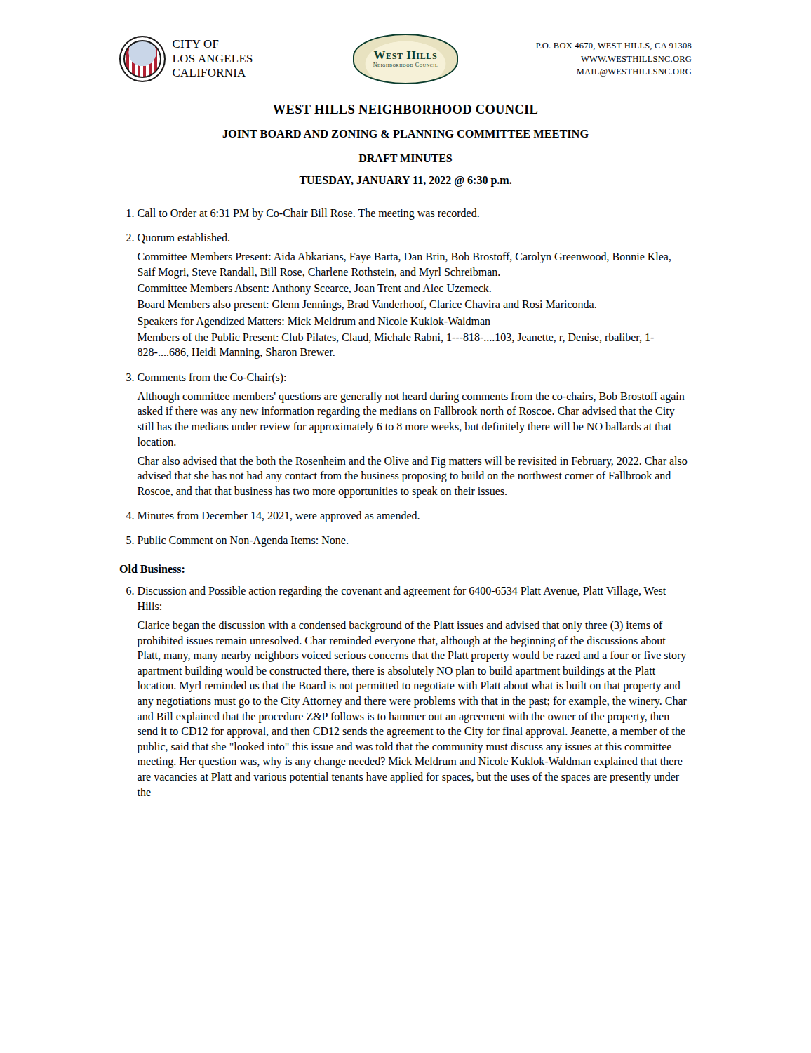CITY OF
LOS ANGELES
CALIFORNIA
West Hills Neighborhood Council
P.O. BOX 4670, WEST HILLS, CA 91308
WWW.WESTHILLSNC.ORG
MAIL@WESTHILLSNC.ORG
WEST HILLS NEIGHBORHOOD COUNCIL
JOINT BOARD AND ZONING & PLANNING COMMITTEE MEETING
DRAFT MINUTES
TUESDAY, JANUARY 11, 2022 @ 6:30 p.m.
Call to Order at 6:31 PM by Co-Chair Bill Rose. The meeting was recorded.
Quorum established.
Committee Members Present: Aida Abkarians, Faye Barta, Dan Brin, Bob Brostoff, Carolyn Greenwood, Bonnie Klea, Saif Mogri, Steve Randall, Bill Rose, Charlene Rothstein, and Myrl Schreibman.
Committee Members Absent: Anthony Scearce, Joan Trent and Alec Uzemeck.
Board Members also present: Glenn Jennings, Brad Vanderhoof, Clarice Chavira and Rosi Mariconda.
Speakers for Agendized Matters: Mick Meldrum and Nicole Kuklok-Waldman
Members of the Public Present: Club Pilates, Claud, Michale Rabni, 1---818-....103, Jeanette, r, Denise, rbaliber, 1-828-....686, Heidi Manning, Sharon Brewer.
Comments from the Co-Chair(s):
Although committee members' questions are generally not heard during comments from the co-chairs, Bob Brostoff again asked if there was any new information regarding the medians on Fallbrook north of Roscoe. Char advised that the City still has the medians under review for approximately 6 to 8 more weeks, but definitely there will be NO ballards at that location.
Char also advised that the both the Rosenheim and the Olive and Fig matters will be revisited in February, 2022. Char also advised that she has not had any contact from the business proposing to build on the northwest corner of Fallbrook and Roscoe, and that that business has two more opportunities to speak on their issues.
Minutes from December 14, 2021, were approved as amended.
Public Comment on Non-Agenda Items: None.
Old Business:
Discussion and Possible action regarding the covenant and agreement for 6400-6534 Platt Avenue, Platt Village, West Hills:
Clarice began the discussion with a condensed background of the Platt issues and advised that only three (3) items of prohibited issues remain unresolved. Char reminded everyone that, although at the beginning of the discussions about Platt, many, many nearby neighbors voiced serious concerns that the Platt property would be razed and a four or five story apartment building would be constructed there, there is absolutely NO plan to build apartment buildings at the Platt location. Myrl reminded us that the Board is not permitted to negotiate with Platt about what is built on that property and any negotiations must go to the City Attorney and there were problems with that in the past; for example, the winery. Char and Bill explained that the procedure Z&P follows is to hammer out an agreement with the owner of the property, then send it to CD12 for approval, and then CD12 sends the agreement to the City for final approval. Jeanette, a member of the public, said that she "looked into" this issue and was told that the community must discuss any issues at this committee meeting. Her question was, why is any change needed? Mick Meldrum and Nicole Kuklok-Waldman explained that there are vacancies at Platt and various potential tenants have applied for spaces, but the uses of the spaces are presently under the